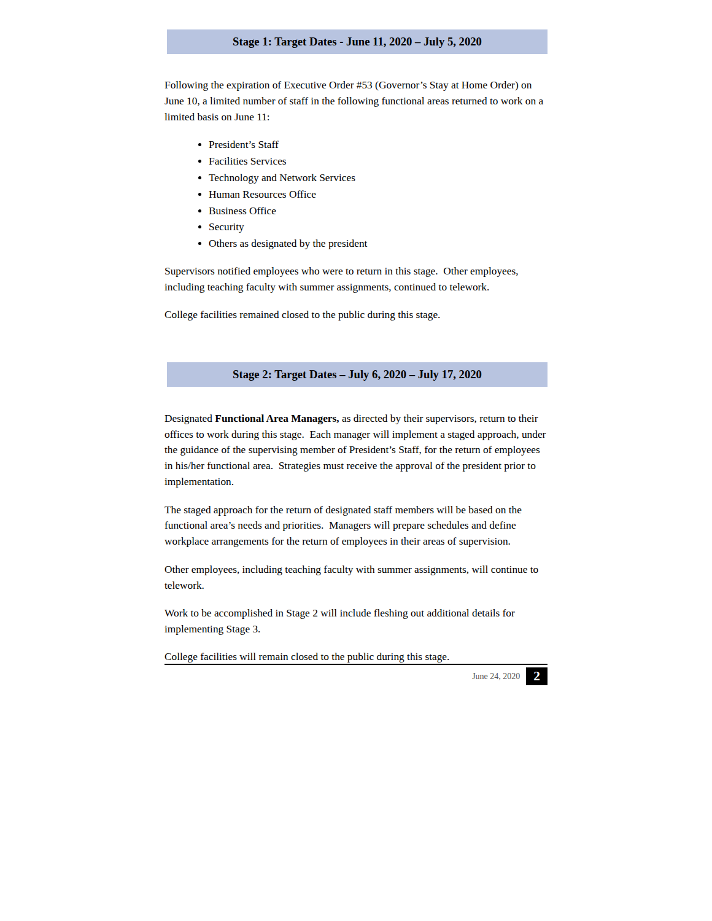Stage 1: Target Dates - June 11, 2020 – July 5, 2020
Following the expiration of Executive Order #53 (Governor’s Stay at Home Order) on June 10, a limited number of staff in the following functional areas returned to work on a limited basis on June 11:
President’s Staff
Facilities Services
Technology and Network Services
Human Resources Office
Business Office
Security
Others as designated by the president
Supervisors notified employees who were to return in this stage. Other employees, including teaching faculty with summer assignments, continued to telework.
College facilities remained closed to the public during this stage.
Stage 2: Target Dates – July 6, 2020 – July 17, 2020
Designated Functional Area Managers, as directed by their supervisors, return to their offices to work during this stage. Each manager will implement a staged approach, under the guidance of the supervising member of President’s Staff, for the return of employees in his/her functional area. Strategies must receive the approval of the president prior to implementation.
The staged approach for the return of designated staff members will be based on the functional area’s needs and priorities. Managers will prepare schedules and define workplace arrangements for the return of employees in their areas of supervision.
Other employees, including teaching faculty with summer assignments, will continue to telework.
Work to be accomplished in Stage 2 will include fleshing out additional details for implementing Stage 3.
College facilities will remain closed to the public during this stage.
June 24, 2020 2